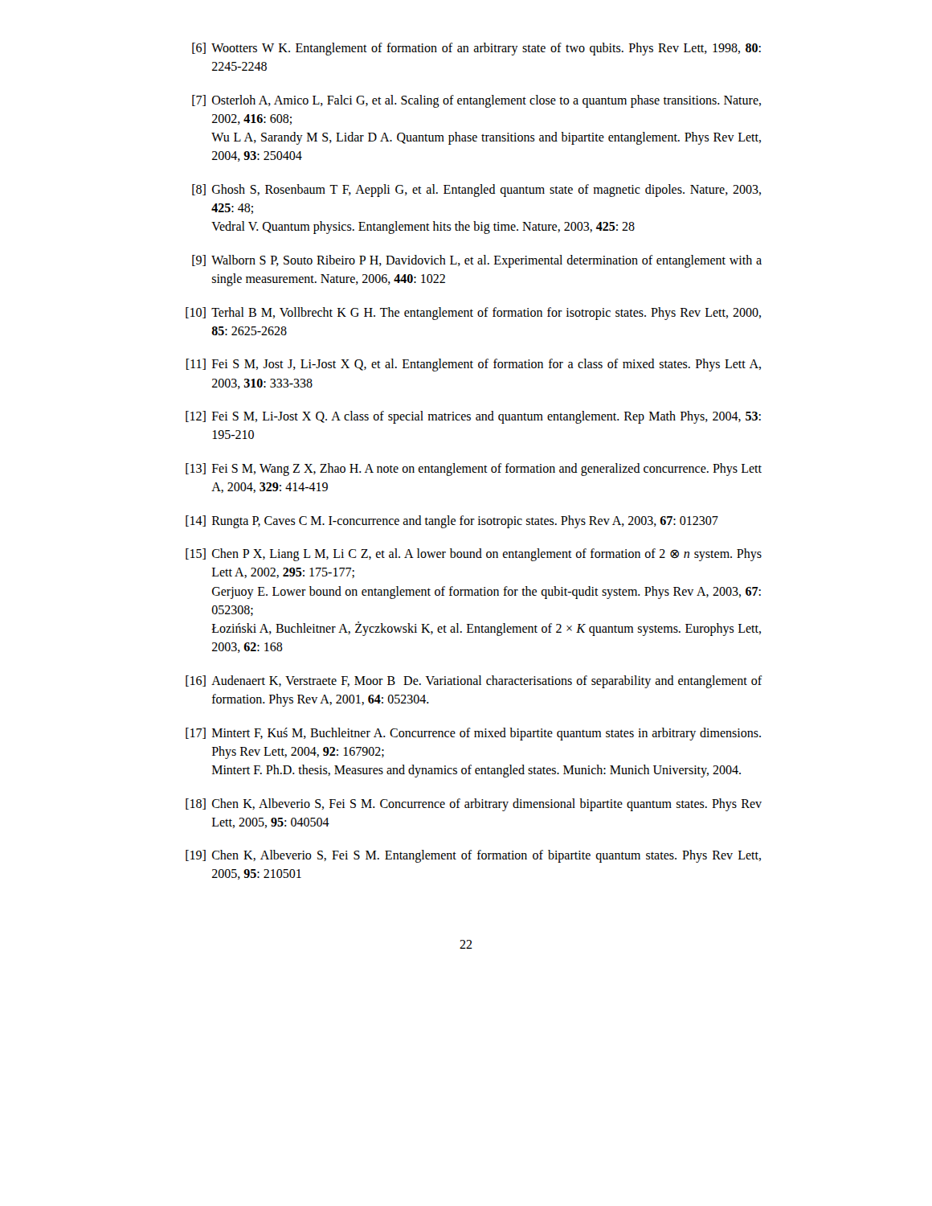[6] Wootters W K. Entanglement of formation of an arbitrary state of two qubits. Phys Rev Lett, 1998, 80: 2245-2248
[7] Osterloh A, Amico L, Falci G, et al. Scaling of entanglement close to a quantum phase transitions. Nature, 2002, 416: 608;
Wu L A, Sarandy M S, Lidar D A. Quantum phase transitions and bipartite entanglement. Phys Rev Lett, 2004, 93: 250404
[8] Ghosh S, Rosenbaum T F, Aeppli G, et al. Entangled quantum state of magnetic dipoles. Nature, 2003, 425: 48;
Vedral V. Quantum physics. Entanglement hits the big time. Nature, 2003, 425: 28
[9] Walborn S P, Souto Ribeiro P H, Davidovich L, et al. Experimental determination of entanglement with a single measurement. Nature, 2006, 440: 1022
[10] Terhal B M, Vollbrecht K G H. The entanglement of formation for isotropic states. Phys Rev Lett, 2000, 85: 2625-2628
[11] Fei S M, Jost J, Li-Jost X Q, et al. Entanglement of formation for a class of mixed states. Phys Lett A, 2003, 310: 333-338
[12] Fei S M, Li-Jost X Q. A class of special matrices and quantum entanglement. Rep Math Phys, 2004, 53: 195-210
[13] Fei S M, Wang Z X, Zhao H. A note on entanglement of formation and generalized concurrence. Phys Lett A, 2004, 329: 414-419
[14] Rungta P, Caves C M. I-concurrence and tangle for isotropic states. Phys Rev A, 2003, 67: 012307
[15] Chen P X, Liang L M, Li C Z, et al. A lower bound on entanglement of formation of 2 ⊗ n system. Phys Lett A, 2002, 295: 175-177;
Gerjuoy E. Lower bound on entanglement of formation for the qubit-qudit system. Phys Rev A, 2003, 67: 052308;
Łoziński A, Buchleitner A, Życzkowski K, et al. Entanglement of 2 × K quantum systems. Europhys Lett, 2003, 62: 168
[16] Audenaert K, Verstraete F, Moor B De. Variational characterisations of separability and entanglement of formation. Phys Rev A, 2001, 64: 052304.
[17] Mintert F, Kuś M, Buchleitner A. Concurrence of mixed bipartite quantum states in arbitrary dimensions. Phys Rev Lett, 2004, 92: 167902;
Mintert F. Ph.D. thesis, Measures and dynamics of entangled states. Munich: Munich University, 2004.
[18] Chen K, Albeverio S, Fei S M. Concurrence of arbitrary dimensional bipartite quantum states. Phys Rev Lett, 2005, 95: 040504
[19] Chen K, Albeverio S, Fei S M. Entanglement of formation of bipartite quantum states. Phys Rev Lett, 2005, 95: 210501
22